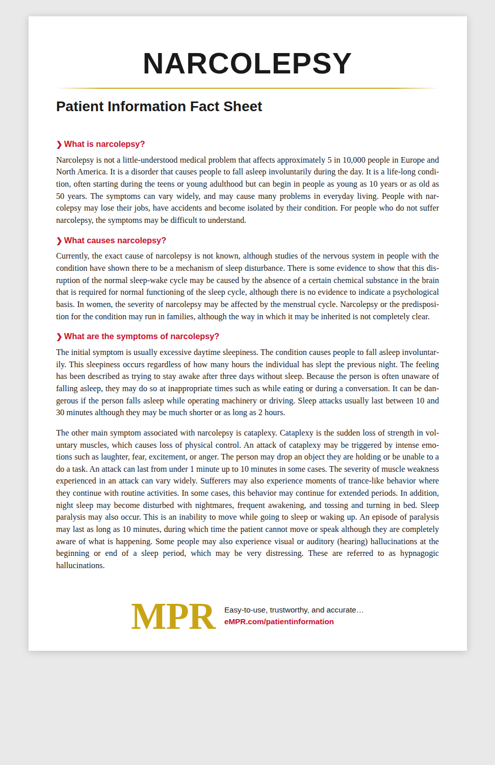Narcolepsy
Patient Information Fact Sheet
What is narcolepsy?
Narcolepsy is not a little-understood medical problem that affects approximately 5 in 10,000 people in Europe and North America. It is a disorder that causes people to fall asleep involuntarily during the day. It is a life-long condition, often starting during the teens or young adulthood but can begin in people as young as 10 years or as old as 50 years. The symptoms can vary widely, and may cause many problems in everyday living. People with narcolepsy may lose their jobs, have accidents and become isolated by their condition. For people who do not suffer narcolepsy, the symptoms may be difficult to understand.
What causes narcolepsy?
Currently, the exact cause of narcolepsy is not known, although studies of the nervous system in people with the condition have shown there to be a mechanism of sleep disturbance. There is some evidence to show that this disruption of the normal sleep-wake cycle may be caused by the absence of a certain chemical substance in the brain that is required for normal functioning of the sleep cycle, although there is no evidence to indicate a psychological basis. In women, the severity of narcolepsy may be affected by the menstrual cycle. Narcolepsy or the predisposition for the condition may run in families, although the way in which it may be inherited is not completely clear.
What are the symptoms of narcolepsy?
The initial symptom is usually excessive daytime sleepiness. The condition causes people to fall asleep involuntarily. This sleepiness occurs regardless of how many hours the individual has slept the previous night. The feeling has been described as trying to stay awake after three days without sleep. Because the person is often unaware of falling asleep, they may do so at inappropriate times such as while eating or during a conversation. It can be dangerous if the person falls asleep while operating machinery or driving. Sleep attacks usually last between 10 and 30 minutes although they may be much shorter or as long as 2 hours.
The other main symptom associated with narcolepsy is cataplexy. Cataplexy is the sudden loss of strength in voluntary muscles, which causes loss of physical control. An attack of cataplexy may be triggered by intense emotions such as laughter, fear, excitement, or anger. The person may drop an object they are holding or be unable to a do a task. An attack can last from under 1 minute up to 10 minutes in some cases. The severity of muscle weakness experienced in an attack can vary widely. Sufferers may also experience moments of trance-like behavior where they continue with routine activities. In some cases, this behavior may continue for extended periods. In addition, night sleep may become disturbed with nightmares, frequent awakening, and tossing and turning in bed. Sleep paralysis may also occur. This is an inability to move while going to sleep or waking up. An episode of paralysis may last as long as 10 minutes, during which time the patient cannot move or speak although they are completely aware of what is happening. Some people may also experience visual or auditory (hearing) hallucinations at the beginning or end of a sleep period, which may be very distressing. These are referred to as hypnagogic hallucinations.
MPR
Easy-to-use, trustworthy, and accurate… eMPR.com/patientinformation